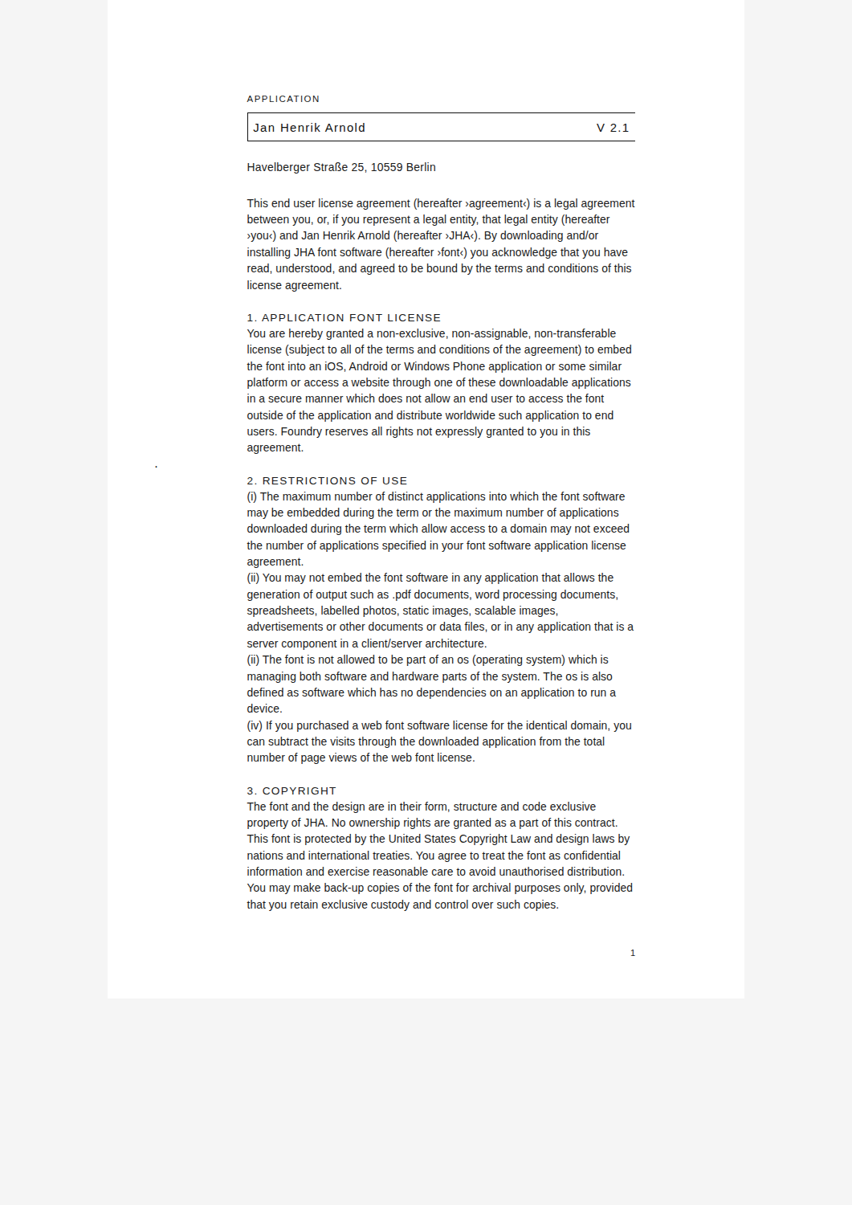.
APPLICATION
Jan Henrik Arnold V 2.1
Havelberger Straße 25, 10559 Berlin
This end user license agreement (hereafter ›agreement‹) is a legal agreement between you, or, if you represent a legal entity, that legal entity (hereafter ›you‹) and Jan Henrik Arnold (hereafter ›JHA‹). By downloading and/or installing JHA font software (hereafter ›font‹) you acknowledge that you have read, understood, and agreed to be bound by the terms and conditions of this license agreement.
1. APPLICATION FONT LICENSE
You are hereby granted a non-exclusive, non-assignable, non-transferable license (subject to all of the terms and conditions of the agreement) to embed the font into an iOS, Android or Windows Phone application or some similar platform or access a website through one of these downloadable applications in a secure manner which does not allow an end user to access the font outside of the application and distribute worldwide such application to end users. Foundry reserves all rights not expressly granted to you in this agreement.
2. RESTRICTIONS OF USE
(i) The maximum number of distinct applications into which the font software may be embedded during the term or the maximum number of applications downloaded during the term which allow access to a domain may not exceed the number of applications specified in your font software application license agreement.
(ii) You may not embed the font software in any application that allows the generation of output such as .pdf documents, word processing documents, spreadsheets, labelled photos, static images, scalable images, advertisements or other documents or data files, or in any application that is a server component in a client/server architecture.
(ii) The font is not allowed to be part of an os (operating system) which is managing both software and hardware parts of the system. The os is also defined as software which has no dependencies on an application to run a device.
(iv) If you purchased a web font software license for the identical domain, you can subtract the visits through the downloaded application from the total number of page views of the web font license.
3. COPYRIGHT
The font and the design are in their form, structure and code exclusive property of JHA. No ownership rights are granted as a part of this contract. This font is protected by the United States Copyright Law and design laws by nations and international treaties. You agree to treat the font as confidential information and exercise reasonable care to avoid unauthorised distribution. You may make back-up copies of the font for archival purposes only, provided that you retain exclusive custody and control over such copies.
1